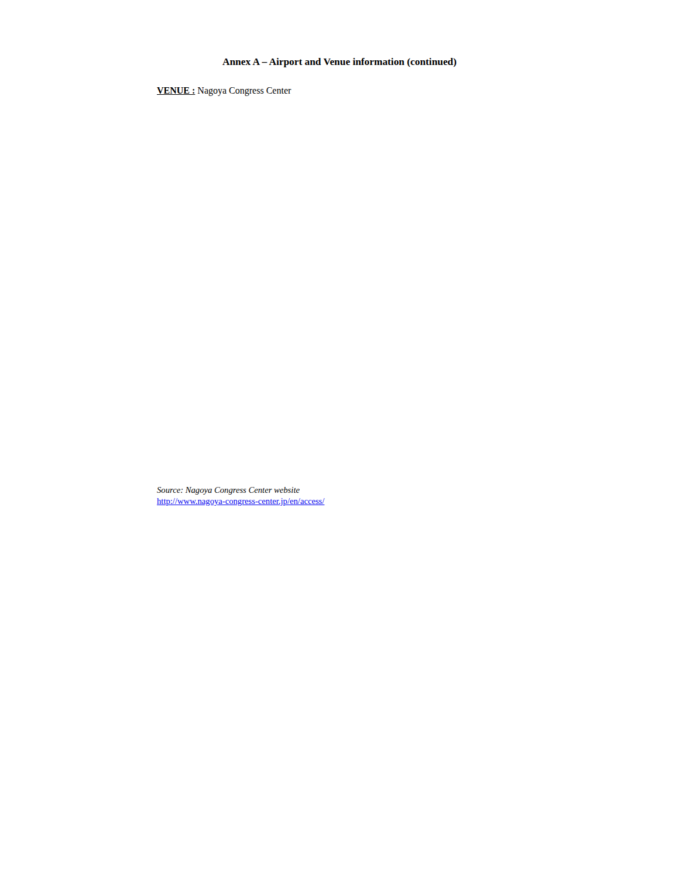Annex A – Airport and Venue information (continued)
VENUE : Nagoya Congress Center
Source: Nagoya Congress Center website
http://www.nagoya-congress-center.jp/en/access/